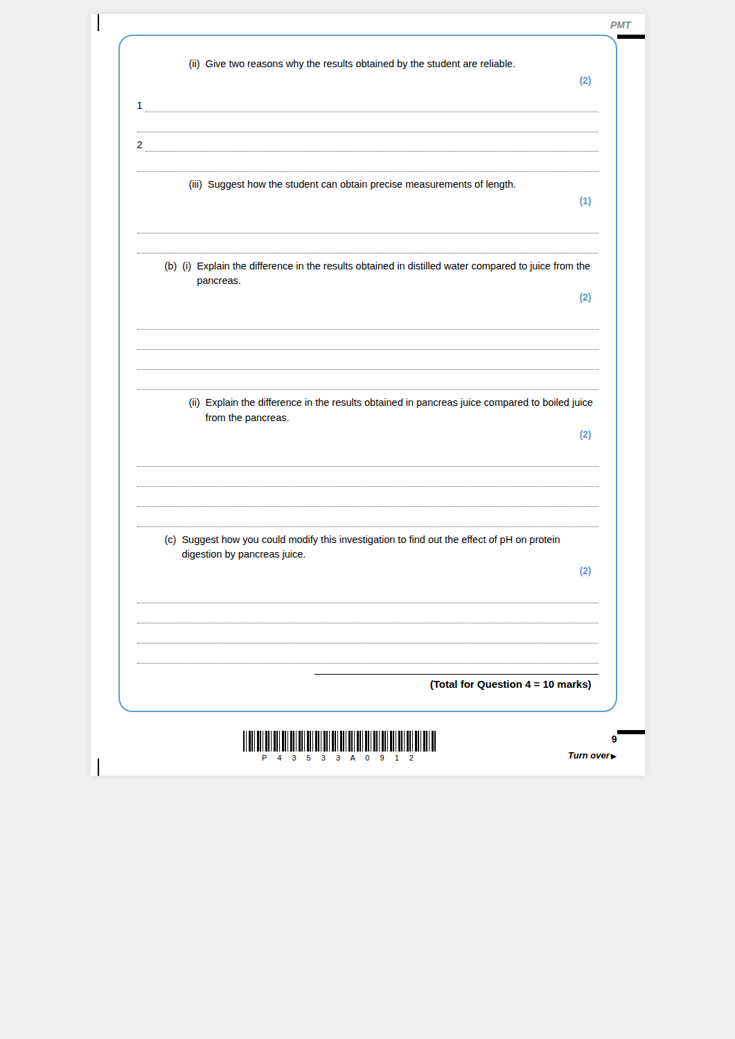PMT
(ii) Give two reasons why the results obtained by the student are reliable.
(2)
1
2
(iii) Suggest how the student can obtain precise measurements of length.
(1)
(b) (i) Explain the difference in the results obtained in distilled water compared to juice from the pancreas.
(2)
(ii) Explain the difference in the results obtained in pancreas juice compared to boiled juice from the pancreas.
(2)
(c) Suggest how you could modify this investigation to find out the effect of pH on protein digestion by pancreas juice.
(2)
(Total for Question 4 = 10 marks)
P 4 3 5 3 3 A 0 9 1 2
9
Turn over